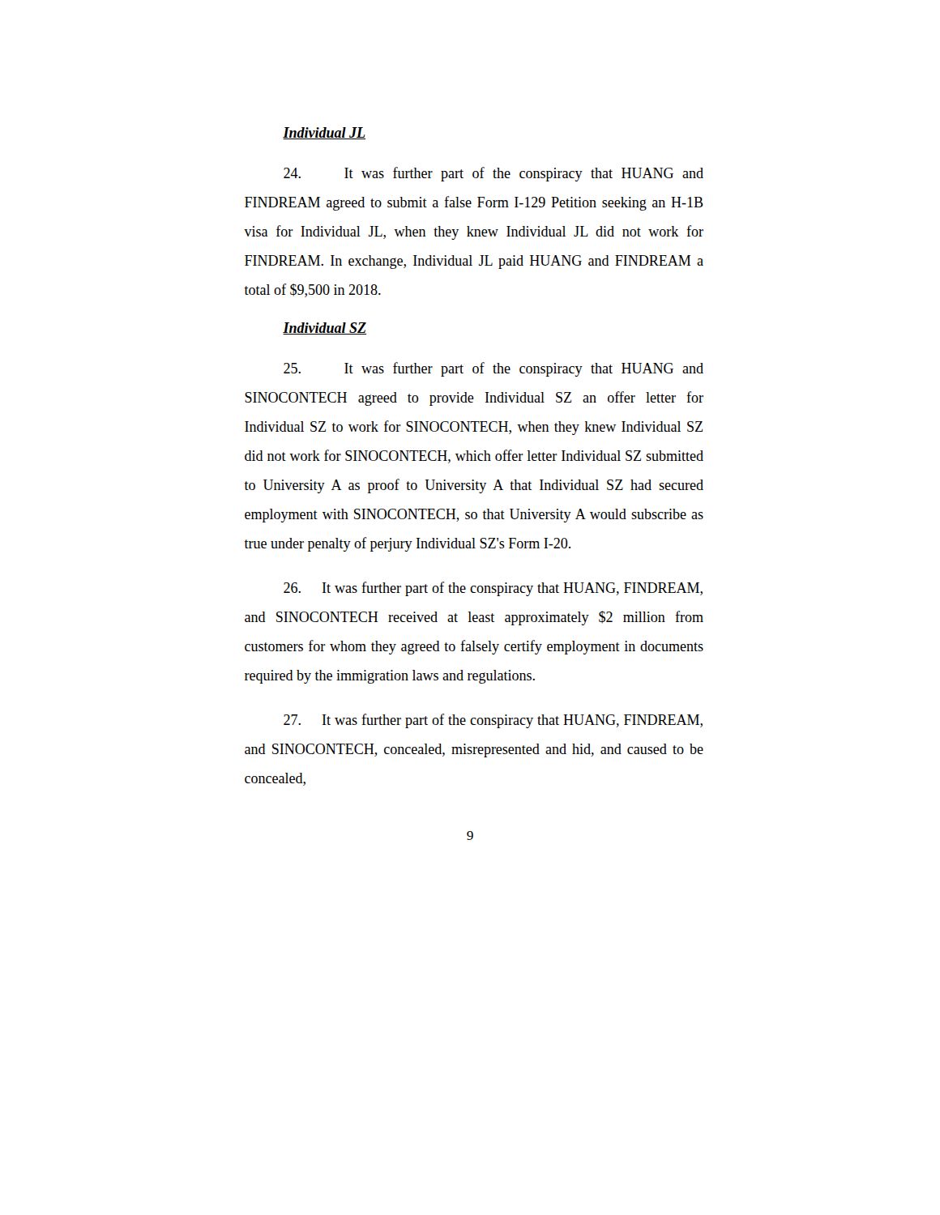Individual JL
24. It was further part of the conspiracy that HUANG and FINDREAM agreed to submit a false Form I-129 Petition seeking an H-1B visa for Individual JL, when they knew Individual JL did not work for FINDREAM. In exchange, Individual JL paid HUANG and FINDREAM a total of $9,500 in 2018.
Individual SZ
25. It was further part of the conspiracy that HUANG and SINOCONTECH agreed to provide Individual SZ an offer letter for Individual SZ to work for SINOCONTECH, when they knew Individual SZ did not work for SINOCONTECH, which offer letter Individual SZ submitted to University A as proof to University A that Individual SZ had secured employment with SINOCONTECH, so that University A would subscribe as true under penalty of perjury Individual SZ's Form I-20.
26. It was further part of the conspiracy that HUANG, FINDREAM, and SINOCONTECH received at least approximately $2 million from customers for whom they agreed to falsely certify employment in documents required by the immigration laws and regulations.
27. It was further part of the conspiracy that HUANG, FINDREAM, and SINOCONTECH, concealed, misrepresented and hid, and caused to be concealed,
9